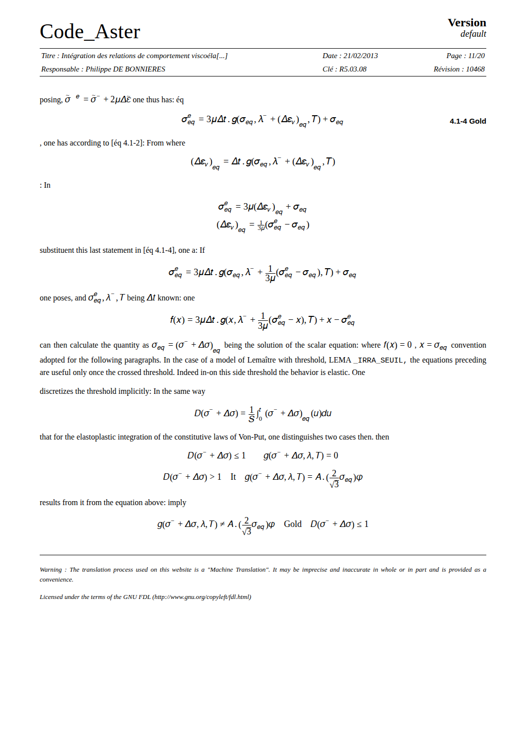Code_Aster
Versiondefault
| Titre : Intégration des relations de comportement viscoéla[...] | Date : 21/02/2013 | Page : 11/20 |
| Responsable : Philippe DE BONNIERES | Clé : R5.03.08 | Révision : 10468 |
posing, σ~ e=σ~−+2μΔε~ one thus has: éq
σeqe = 3μΔt.g ( σeq , λ− + (Δεv)eq ,T ) + σeq 4.1-4 Gold
, one has according to [éq 4.1-2]: From where
(Δεv)eq = Δt.g ( σeq , λ− + (Δεv)eq ,T )
: In
σeqe = 3μ (Δεv)eq + σeq (Δεv)eq = 13μ ( σeqe − σeq )
substituent this last statement in [éq 4.1-4], one a: If
σeqe = 3μΔt.g ( σeq , λ− + 13μ ( σeqe − σeq ) ,T ) + σeq
one poses, and σeqe,λ−,T being Δt known: one
f(x) = 3μΔt.g ( x , λ− + 13μ ( σeqe − x ) ,T ) + x − σeqe
can then calculate the quantity as σeq=(σ−+Δσ)eq being the solution of the scalar equation: where f(x)=0 , x=σeq convention adopted for the following paragraphs. In the case of a model of Lemaître with threshold, LEMA _IRRA_SEUIL, the equations preceding are useful only once the crossed threshold. Indeed in-on this side threshold the behavior is elastic. One
discretizes the threshold implicitly: In the same way
D(σ−+Δσ) = 1S ∫0t (σ−+Δσ)eq (u)du
that for the elastoplastic integration of the constitutive laws of Von-Put, one distinguishes two cases then. then
D(σ−+Δσ) ≤1 g(σ−+Δσ,λ,T) =0
D(σ−+Δσ) >1 It g(σ−+Δσ,λ,T) = A. ( 23 σeq ) φ
results from it from the equation above: imply
g(σ−+Δσ,λ,T) ≠ A. ( 23 σeq ) φ Gold D(σ−+Δσ) ≤1
Warning : The translation process used on this website is a "Machine Translation". It may be imprecise and inaccurate in whole or in part and is provided as a convenience.
Licensed under the terms of the GNU FDL (http://www.gnu.org/copyleft/fdl.html)